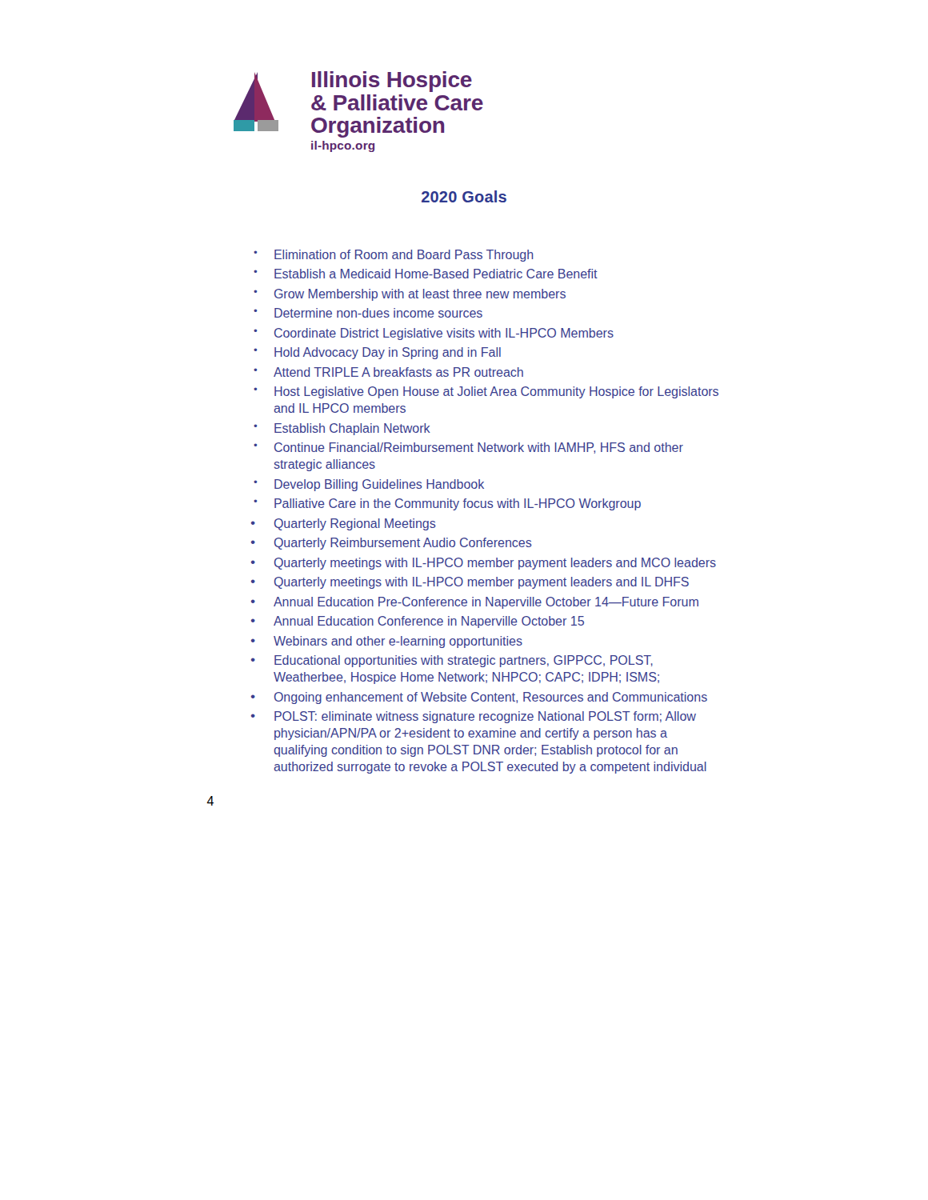Illinois Hospice
& Palliative Care
Organization
il-hpco.org
2020 Goals
Elimination of Room and Board Pass Through
Establish a Medicaid Home-Based Pediatric Care Benefit
Grow Membership with at least three new members
Determine non-dues income sources
Coordinate District Legislative visits with IL-HPCO Members
Hold Advocacy Day in Spring and in Fall
Attend TRIPLE A breakfasts as PR outreach
Host Legislative Open House at Joliet Area Community Hospice for Legislators and IL HPCO members
Establish Chaplain Network
Continue Financial/Reimbursement Network with IAMHP, HFS and other strategic alliances
Develop Billing Guidelines Handbook
Palliative Care in the Community focus with IL-HPCO Workgroup
Quarterly Regional Meetings
Quarterly Reimbursement Audio Conferences
Quarterly meetings with IL-HPCO member payment leaders and MCO leaders
Quarterly meetings with IL-HPCO member payment leaders and IL DHFS
Annual Education Pre-Conference in Naperville October 14—Future Forum
Annual Education Conference in Naperville October 15
Webinars and other e-learning opportunities
Educational opportunities with strategic partners, GIPPCC, POLST, Weatherbee, Hospice Home Network; NHPCO; CAPC; IDPH; ISMS;
Ongoing enhancement of Website Content, Resources and Communications
POLST: eliminate witness signature recognize National POLST form; Allow physician/APN/PA or 2+esident to examine and certify a person has a qualifying condition to sign POLST DNR order; Establish protocol for an authorized surrogate to revoke a POLST executed by a competent individual
4